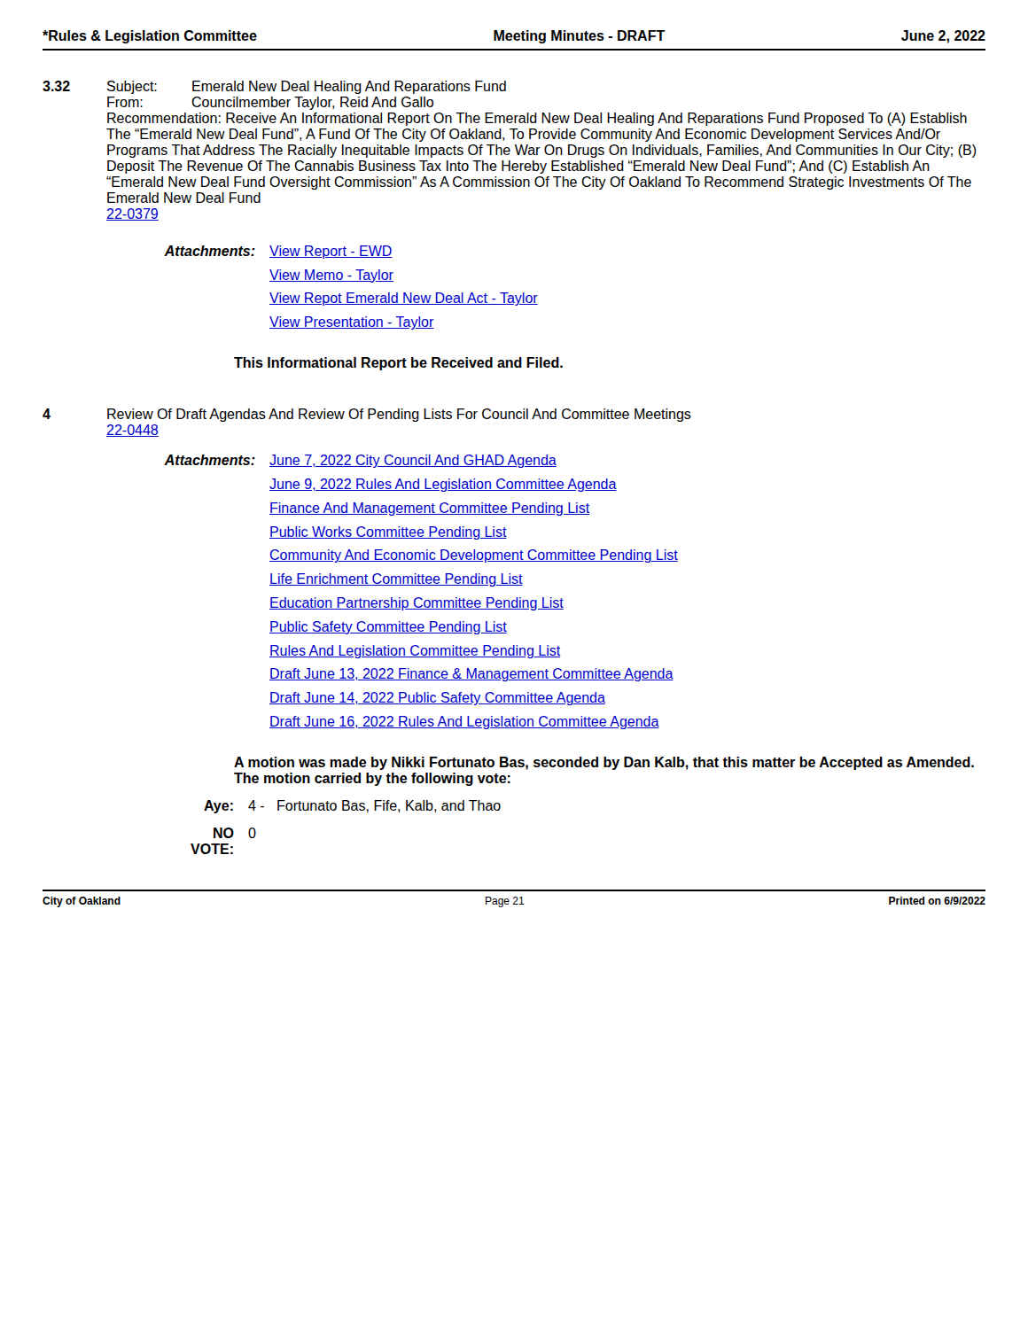*Rules & Legislation Committee
Meeting Minutes - DRAFT
June 2, 2022
3.32
Subject:
Emerald New Deal Healing And Reparations Fund
From:
Councilmember Taylor, Reid And Gallo
Recommendation: Receive An Informational Report On The Emerald New Deal Healing And Reparations Fund Proposed To (A) Establish The “Emerald New Deal Fund”, A Fund Of The City Of Oakland, To Provide Community And Economic Development Services And/Or Programs That Address The Racially Inequitable Impacts Of The War On Drugs On Individuals, Families, And Communities In Our City; (B) Deposit The Revenue Of The Cannabis Business Tax Into The Hereby Established “Emerald New Deal Fund”; And (C) Establish An “Emerald New Deal Fund Oversight Commission” As A Commission Of The City Of Oakland To Recommend Strategic Investments Of The Emerald New Deal Fund
22-0379
Attachments:
View Report - EWD View Memo - Taylor View Repot Emerald New Deal Act - Taylor View Presentation - Taylor
This Informational Report be Received and Filed.
4
Review Of Draft Agendas And Review Of Pending Lists For Council And Committee Meetings
22-0448
Attachments:
June 7, 2022 City Council And GHAD Agenda June 9, 2022 Rules And Legislation Committee Agenda Finance And Management Committee Pending List Public Works Committee Pending List Community And Economic Development Committee Pending List Life Enrichment Committee Pending List Education Partnership Committee Pending List Public Safety Committee Pending List Rules And Legislation Committee Pending List Draft June 13, 2022 Finance & Management Committee Agenda Draft June 14, 2022 Public Safety Committee Agenda Draft June 16, 2022 Rules And Legislation Committee Agenda
A motion was made by Nikki Fortunato Bas, seconded by Dan Kalb, that this matter be Accepted as Amended. The motion carried by the following vote:
Aye:
4 -
Fortunato Bas, Fife, Kalb, and Thao
NO VOTE:
0
City of Oakland
Page 21
Printed on 6/9/2022